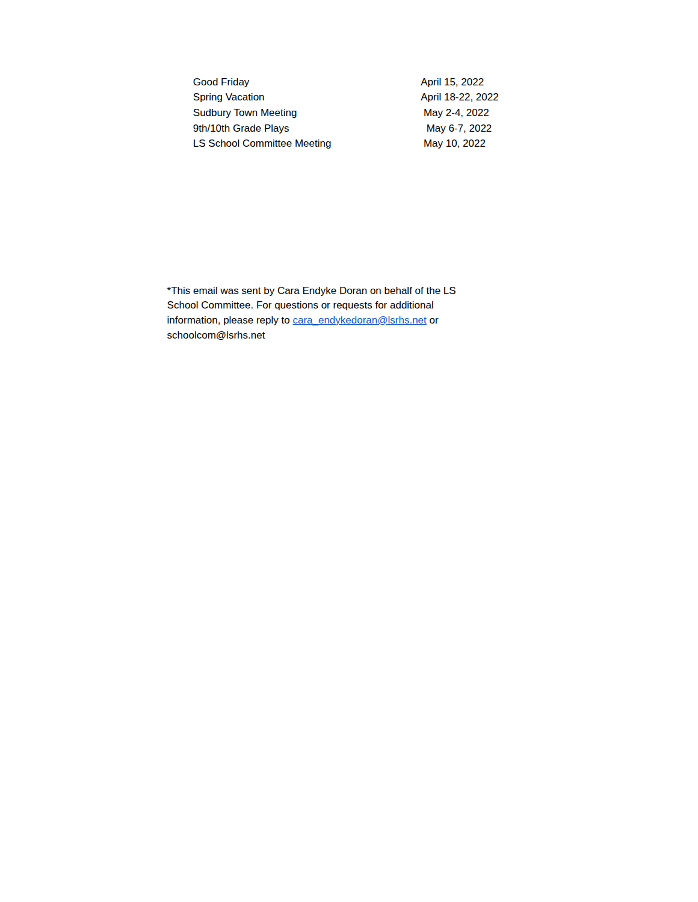| Good Friday | April 15, 2022 |
| Spring Vacation | April 18-22, 2022 |
| Sudbury Town Meeting | May 2-4, 2022 |
| 9th/10th Grade Plays | May 6-7, 2022 |
| LS School Committee Meeting | May 10, 2022 |
*This email was sent by Cara Endyke Doran on behalf of the LS School Committee. For questions or requests for additional information, please reply to cara_endykedoran@lsrhs.net or schoolcom@lsrhs.net